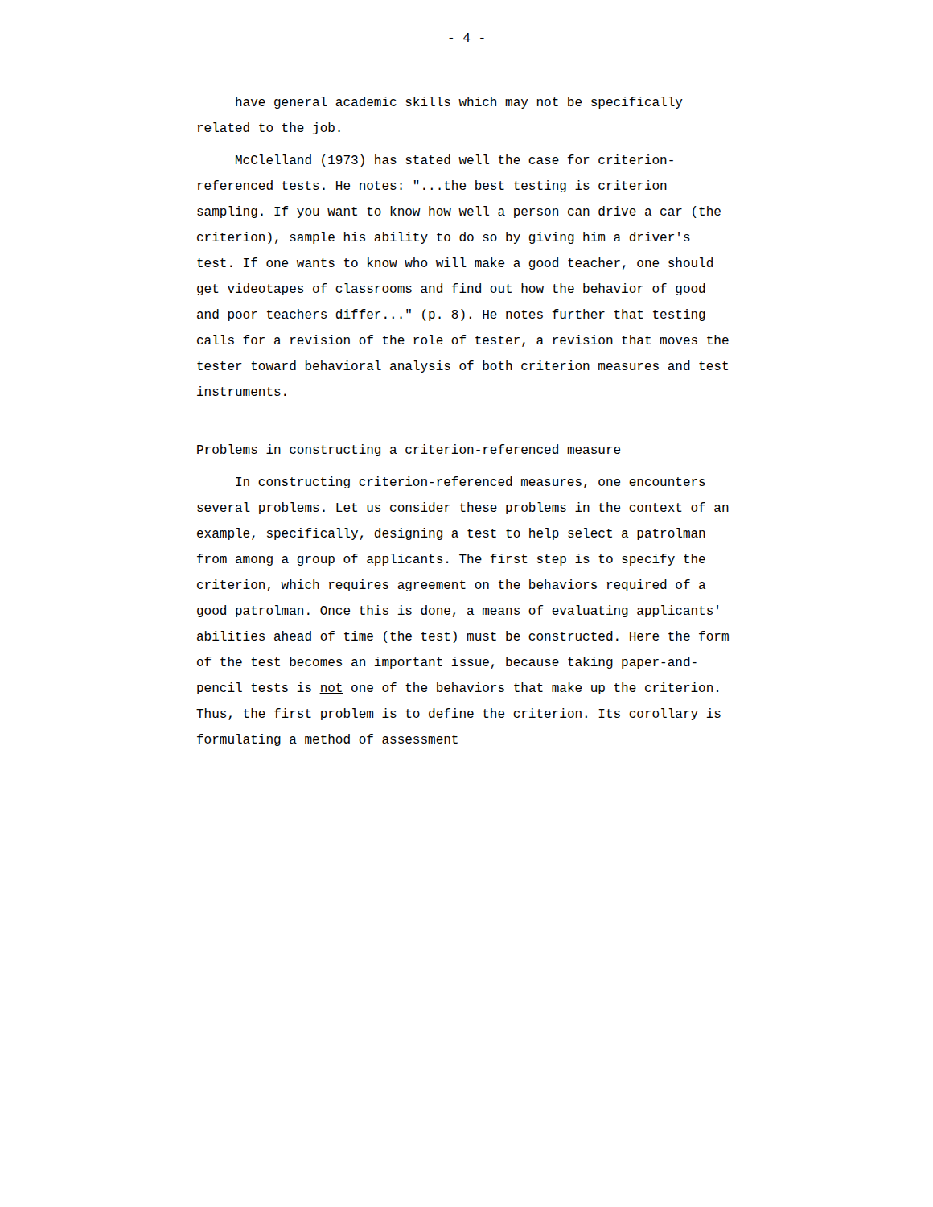- 4 -
have general academic skills which may not be specifically related to the job.
McClelland (1973) has stated well the case for criterion-referenced tests. He notes: "...the best testing is criterion sampling. If you want to know how well a person can drive a car (the criterion), sample his ability to do so by giving him a driver's test. If one wants to know who will make a good teacher, one should get videotapes of classrooms and find out how the behavior of good and poor teachers differ..." (p. 8). He notes further that testing calls for a revision of the role of tester, a revision that moves the tester toward behavioral analysis of both criterion measures and test instruments.
Problems in constructing a criterion-referenced measure
In constructing criterion-referenced measures, one encounters several problems. Let us consider these problems in the context of an example, specifically, designing a test to help select a patrolman from among a group of applicants. The first step is to specify the criterion, which requires agreement on the behaviors required of a good patrolman. Once this is done, a means of evaluating applicants' abilities ahead of time (the test) must be constructed. Here the form of the test becomes an important issue, because taking paper-and-pencil tests is not one of the behaviors that make up the criterion. Thus, the first problem is to define the criterion. Its corollary is formulating a method of assessment